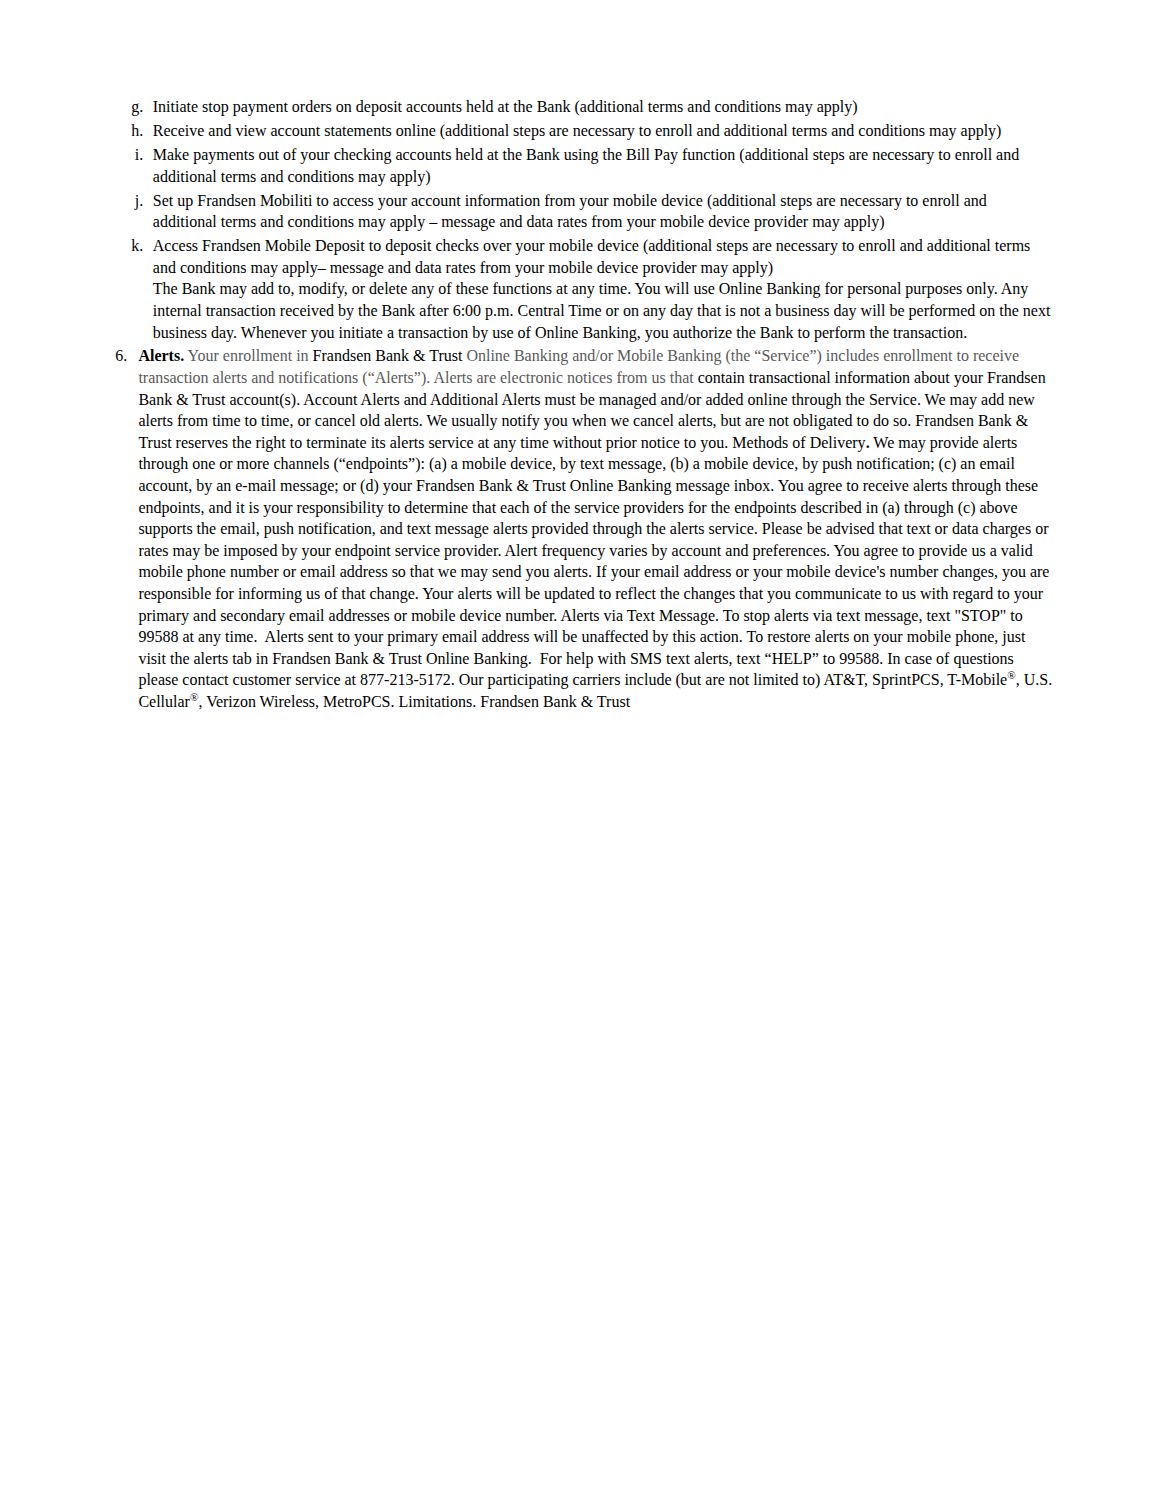Initiate stop payment orders on deposit accounts held at the Bank (additional terms and conditions may apply)
Receive and view account statements online (additional steps are necessary to enroll and additional terms and conditions may apply)
Make payments out of your checking accounts held at the Bank using the Bill Pay function (additional steps are necessary to enroll and additional terms and conditions may apply)
Set up Frandsen Mobiliti to access your account information from your mobile device (additional steps are necessary to enroll and additional terms and conditions may apply – message and data rates from your mobile device provider may apply)
Access Frandsen Mobile Deposit to deposit checks over your mobile device (additional steps are necessary to enroll and additional terms and conditions may apply– message and data rates from your mobile device provider may apply)
The Bank may add to, modify, or delete any of these functions at any time. You will use Online Banking for personal purposes only. Any internal transaction received by the Bank after 6:00 p.m. Central Time or on any day that is not a business day will be performed on the next business day. Whenever you initiate a transaction by use of Online Banking, you authorize the Bank to perform the transaction.
Alerts. Your enrollment in Frandsen Bank & Trust Online Banking and/or Mobile Banking (the “Service”) includes enrollment to receive transaction alerts and notifications (“Alerts”). Alerts are electronic notices from us that contain transactional information about your Frandsen Bank & Trust account(s). Account Alerts and Additional Alerts must be managed and/or added online through the Service. We may add new alerts from time to time, or cancel old alerts. We usually notify you when we cancel alerts, but are not obligated to do so. Frandsen Bank & Trust reserves the right to terminate its alerts service at any time without prior notice to you. Methods of Delivery. We may provide alerts through one or more channels (“endpoints”): (a) a mobile device, by text message, (b) a mobile device, by push notification; (c) an email account, by an e-mail message; or (d) your Frandsen Bank & Trust Online Banking message inbox. You agree to receive alerts through these endpoints, and it is your responsibility to determine that each of the service providers for the endpoints described in (a) through (c) above supports the email, push notification, and text message alerts provided through the alerts service. Please be advised that text or data charges or rates may be imposed by your endpoint service provider. Alert frequency varies by account and preferences. You agree to provide us a valid mobile phone number or email address so that we may send you alerts. If your email address or your mobile device's number changes, you are responsible for informing us of that change. Your alerts will be updated to reflect the changes that you communicate to us with regard to your primary and secondary email addresses or mobile device number. Alerts via Text Message. To stop alerts via text message, text "STOP" to 99588 at any time. Alerts sent to your primary email address will be unaffected by this action. To restore alerts on your mobile phone, just visit the alerts tab in Frandsen Bank & Trust Online Banking. For help with SMS text alerts, text “HELP” to 99588. In case of questions please contact customer service at 877-213-5172. Our participating carriers include (but are not limited to) AT&T, SprintPCS, T-Mobile®, U.S. Cellular®, Verizon Wireless, MetroPCS. Limitations. Frandsen Bank & Trust